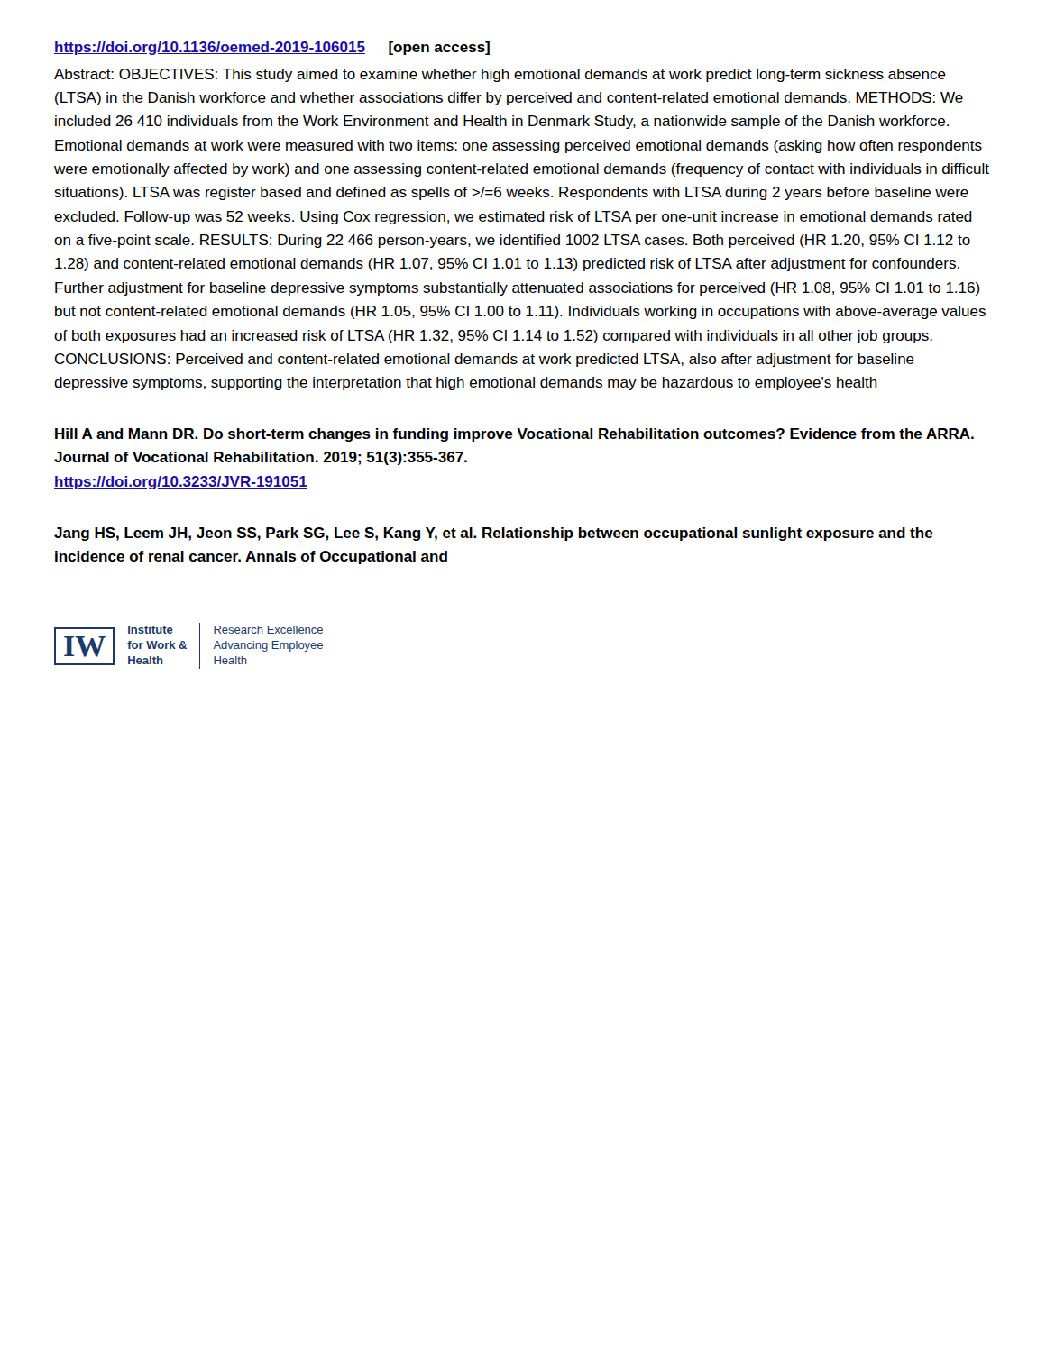https://doi.org/10.1136/oemed-2019-106015[open access]
Abstract: OBJECTIVES: This study aimed to examine whether high emotional demands at work predict long-term sickness absence (LTSA) in the Danish workforce and whether associations differ by perceived and content-related emotional demands. METHODS: We included 26 410 individuals from the Work Environment and Health in Denmark Study, a nationwide sample of the Danish workforce. Emotional demands at work were measured with two items: one assessing perceived emotional demands (asking how often respondents were emotionally affected by work) and one assessing content-related emotional demands (frequency of contact with individuals in difficult situations). LTSA was register based and defined as spells of >/=6 weeks. Respondents with LTSA during 2 years before baseline were excluded. Follow-up was 52 weeks. Using Cox regression, we estimated risk of LTSA per one-unit increase in emotional demands rated on a five-point scale. RESULTS: During 22 466 person-years, we identified 1002 LTSA cases. Both perceived (HR 1.20, 95% CI 1.12 to 1.28) and content-related emotional demands (HR 1.07, 95% CI 1.01 to 1.13) predicted risk of LTSA after adjustment for confounders. Further adjustment for baseline depressive symptoms substantially attenuated associations for perceived (HR 1.08, 95% CI 1.01 to 1.16) but not content-related emotional demands (HR 1.05, 95% CI 1.00 to 1.11). Individuals working in occupations with above-average values of both exposures had an increased risk of LTSA (HR 1.32, 95% CI 1.14 to 1.52) compared with individuals in all other job groups. CONCLUSIONS: Perceived and content-related emotional demands at work predicted LTSA, also after adjustment for baseline depressive symptoms, supporting the interpretation that high emotional demands may be hazardous to employee's health
Hill A and Mann DR. Do short-term changes in funding improve Vocational Rehabilitation outcomes? Evidence from the ARRA. Journal of Vocational Rehabilitation. 2019; 51(3):355-367.
https://doi.org/10.3233/JVR-191051
Jang HS, Leem JH, Jeon SS, Park SG, Lee S, Kang Y, et al. Relationship between occupational sunlight exposure and the incidence of renal cancer. Annals of Occupational and
IW Institute
for Work &
Health Research Excellence
Advancing Employee
Health